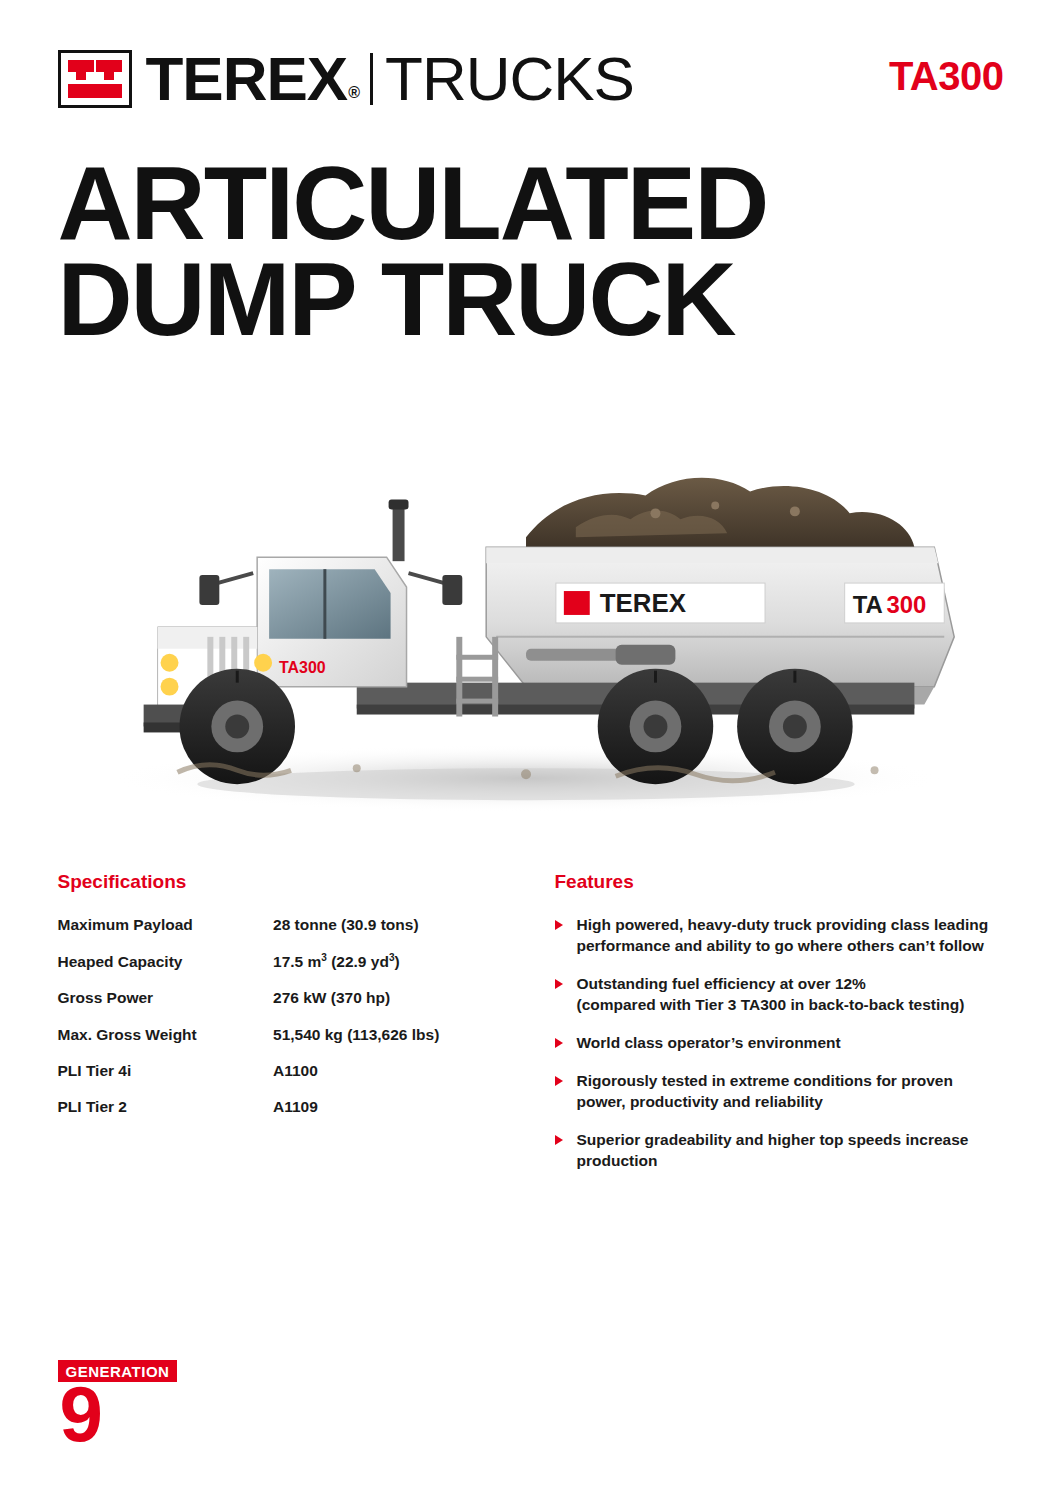TEREX® TRUCKS
TA300
Articulated
Dump Truck
TEREX TA 300 TA300
Specifications
| Maximum Payload | 28 tonne (30.9 tons) |
| Heaped Capacity | 17.5 m 3 (22.9 yd 3 ) |
| Gross Power | 276 kW (370 hp) |
| Max. Gross Weight | 51,540 kg (113,626 lbs) |
| PLI Tier 4i | A1100 |
| PLI Tier 2 | A1109 |
Features
High powered, heavy-duty truck providing class leading performance and ability to go where others can’t follow
Outstanding fuel efficiency at over 12%
(compared with Tier 3 TA300 in back-to-back testing)
World class operator’s environment
Rigorously tested in extreme conditions for proven power, productivity and reliability
Superior gradeability and higher top speeds increase production
Generation
9